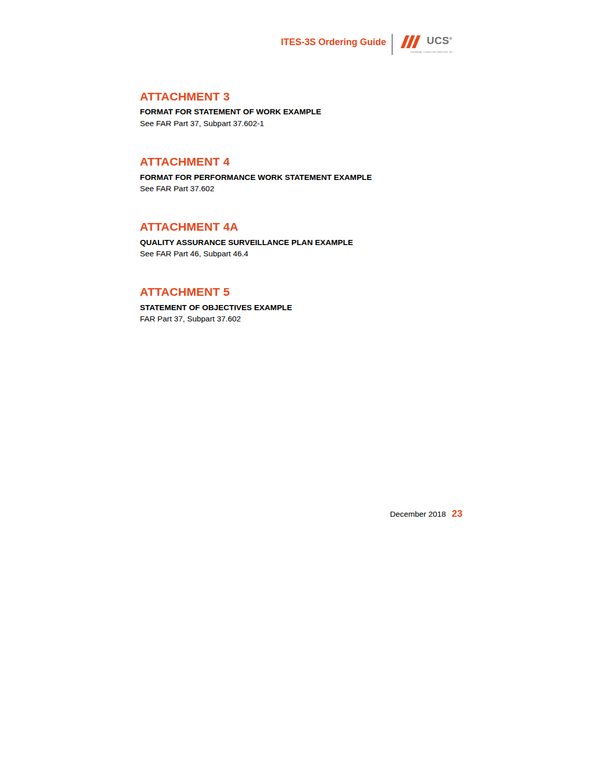ITES-3S Ordering Guide
UCS® UNIVERSAL CONSULTING SERVICES, INC
ATTACHMENT 3
FORMAT FOR STATEMENT OF WORK EXAMPLE
See FAR Part 37, Subpart 37.602-1
ATTACHMENT 4
FORMAT FOR PERFORMANCE WORK STATEMENT EXAMPLE
See FAR Part 37.602
ATTACHMENT 4A
QUALITY ASSURANCE SURVEILLANCE PLAN EXAMPLE
See FAR Part 46, Subpart 46.4
ATTACHMENT 5
STATEMENT OF OBJECTIVES EXAMPLE
FAR Part 37, Subpart 37.602
December 201823